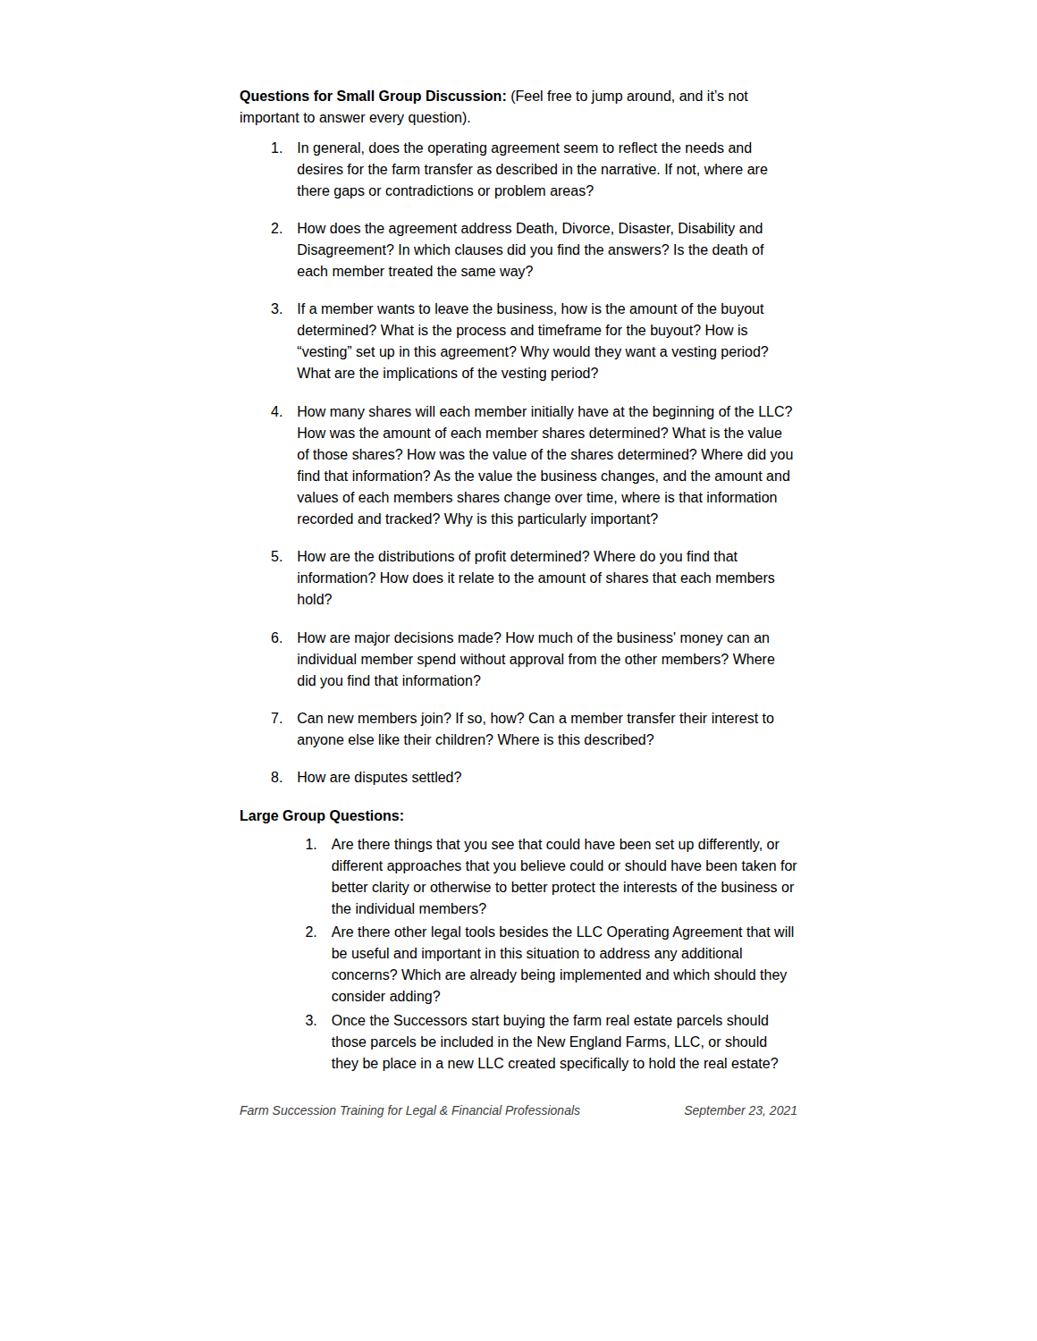Questions for Small Group Discussion: (Feel free to jump around, and it’s not important to answer every question).
In general, does the operating agreement seem to reflect the needs and desires for the farm transfer as described in the narrative. If not, where are there gaps or contradictions or problem areas?
How does the agreement address Death, Divorce, Disaster, Disability and Disagreement? In which clauses did you find the answers? Is the death of each member treated the same way?
If a member wants to leave the business, how is the amount of the buyout determined? What is the process and timeframe for the buyout? How is “vesting” set up in this agreement? Why would they want a vesting period? What are the implications of the vesting period?
How many shares will each member initially have at the beginning of the LLC? How was the amount of each member shares determined? What is the value of those shares? How was the value of the shares determined? Where did you find that information? As the value the business changes, and the amount and values of each members shares change over time, where is that information recorded and tracked? Why is this particularly important?
How are the distributions of profit determined? Where do you find that information? How does it relate to the amount of shares that each members hold?
How are major decisions made? How much of the business' money can an individual member spend without approval from the other members? Where did you find that information?
Can new members join? If so, how? Can a member transfer their interest to anyone else like their children? Where is this described?
How are disputes settled?
Large Group Questions:
Are there things that you see that could have been set up differently, or different approaches that you believe could or should have been taken for better clarity or otherwise to better protect the interests of the business or the individual members?
Are there other legal tools besides the LLC Operating Agreement that will be useful and important in this situation to address any additional concerns? Which are already being implemented and which should they consider adding?
Once the Successors start buying the farm real estate parcels should those parcels be included in the New England Farms, LLC, or should they be place in a new LLC created specifically to hold the real estate?
Farm Succession Training for Legal & Financial Professionals
September 23, 2021